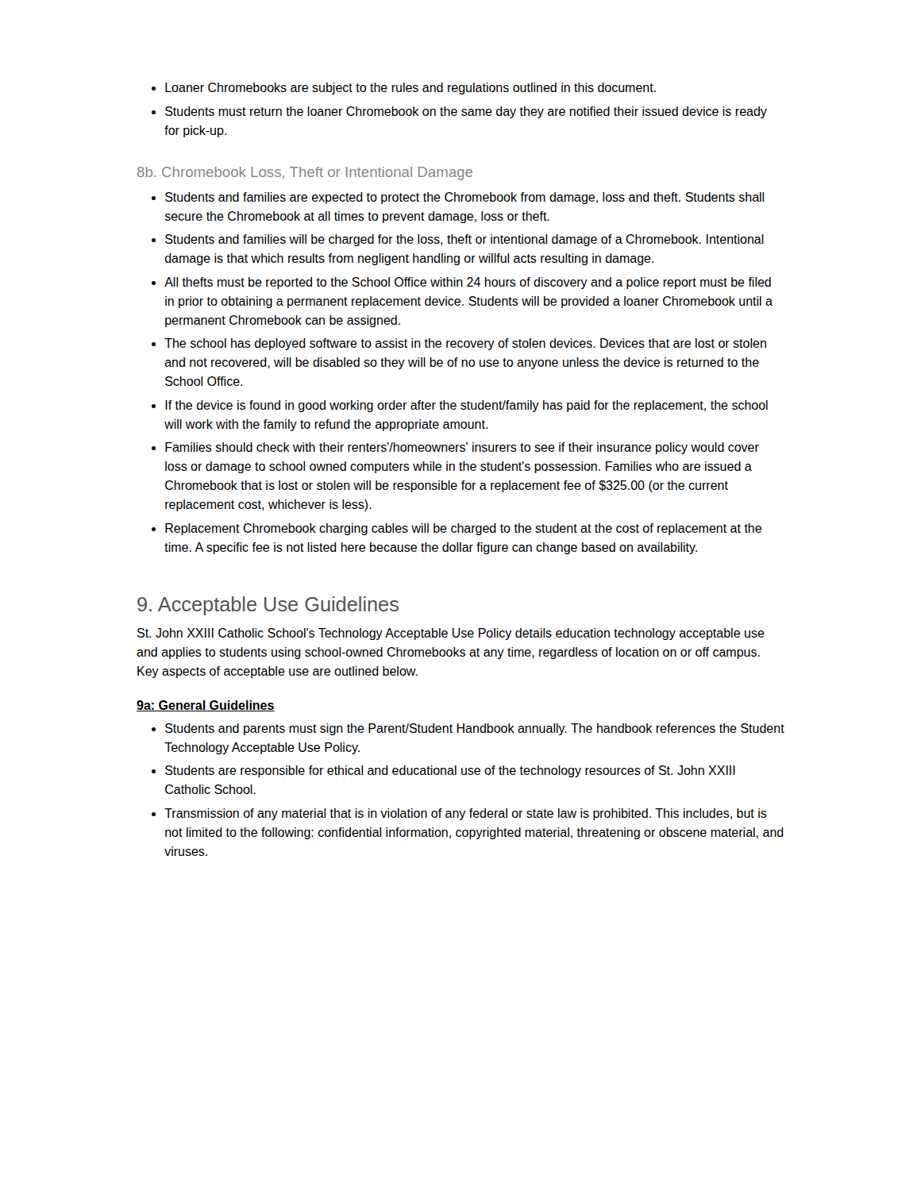Loaner Chromebooks are subject to the rules and regulations outlined in this document.
Students must return the loaner Chromebook on the same day they are notified their issued device is ready for pick-up.
8b. Chromebook Loss, Theft or Intentional Damage
Students and families are expected to protect the Chromebook from damage, loss and theft. Students shall secure the Chromebook at all times to prevent damage, loss or theft.
Students and families will be charged for the loss, theft or intentional damage of a Chromebook. Intentional damage is that which results from negligent handling or willful acts resulting in damage.
All thefts must be reported to the School Office within 24 hours of discovery and a police report must be filed in prior to obtaining a permanent replacement device. Students will be provided a loaner Chromebook until a permanent Chromebook can be assigned.
The school has deployed software to assist in the recovery of stolen devices. Devices that are lost or stolen and not recovered, will be disabled so they will be of no use to anyone unless the device is returned to the School Office.
If the device is found in good working order after the student/family has paid for the replacement, the school will work with the family to refund the appropriate amount.
Families should check with their renters'/homeowners' insurers to see if their insurance policy would cover loss or damage to school owned computers while in the student's possession. Families who are issued a Chromebook that is lost or stolen will be responsible for a replacement fee of $325.00 (or the current replacement cost, whichever is less).
Replacement Chromebook charging cables will be charged to the student at the cost of replacement at the time. A specific fee is not listed here because the dollar figure can change based on availability.
9. Acceptable Use Guidelines
St. John XXIII Catholic School's Technology Acceptable Use Policy details education technology acceptable use and applies to students using school-owned Chromebooks at any time, regardless of location on or off campus. Key aspects of acceptable use are outlined below.
9a: General Guidelines
Students and parents must sign the Parent/Student Handbook annually. The handbook references the Student Technology Acceptable Use Policy.
Students are responsible for ethical and educational use of the technology resources of St. John XXIII Catholic School.
Transmission of any material that is in violation of any federal or state law is prohibited. This includes, but is not limited to the following: confidential information, copyrighted material, threatening or obscene material, and viruses.